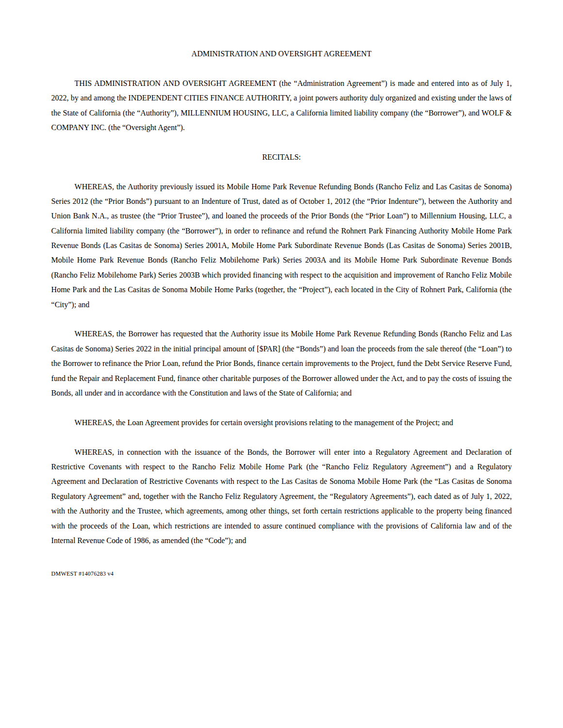ADMINISTRATION AND OVERSIGHT AGREEMENT
THIS ADMINISTRATION AND OVERSIGHT AGREEMENT (the “Administration Agreement”) is made and entered into as of July 1, 2022, by and among the INDEPENDENT CITIES FINANCE AUTHORITY, a joint powers authority duly organized and existing under the laws of the State of California (the “Authority”), MILLENNIUM HOUSING, LLC, a California limited liability company (the “Borrower”), and WOLF & COMPANY INC. (the “Oversight Agent”).
RECITALS:
WHEREAS, the Authority previously issued its Mobile Home Park Revenue Refunding Bonds (Rancho Feliz and Las Casitas de Sonoma) Series 2012 (the “Prior Bonds”) pursuant to an Indenture of Trust, dated as of October 1, 2012 (the “Prior Indenture”), between the Authority and Union Bank N.A., as trustee (the “Prior Trustee”), and loaned the proceeds of the Prior Bonds (the “Prior Loan”) to Millennium Housing, LLC, a California limited liability company (the “Borrower”), in order to refinance and refund the Rohnert Park Financing Authority Mobile Home Park Revenue Bonds (Las Casitas de Sonoma) Series 2001A, Mobile Home Park Subordinate Revenue Bonds (Las Casitas de Sonoma) Series 2001B, Mobile Home Park Revenue Bonds (Rancho Feliz Mobilehome Park) Series 2003A and its Mobile Home Park Subordinate Revenue Bonds (Rancho Feliz Mobilehome Park) Series 2003B which provided financing with respect to the acquisition and improvement of Rancho Feliz Mobile Home Park and the Las Casitas de Sonoma Mobile Home Parks (together, the “Project”), each located in the City of Rohnert Park, California (the “City”); and
WHEREAS, the Borrower has requested that the Authority issue its Mobile Home Park Revenue Refunding Bonds (Rancho Feliz and Las Casitas de Sonoma) Series 2022 in the initial principal amount of [$PAR] (the “Bonds”) and loan the proceeds from the sale thereof (the “Loan”) to the Borrower to refinance the Prior Loan, refund the Prior Bonds, finance certain improvements to the Project, fund the Debt Service Reserve Fund, fund the Repair and Replacement Fund, finance other charitable purposes of the Borrower allowed under the Act, and to pay the costs of issuing the Bonds, all under and in accordance with the Constitution and laws of the State of California; and
WHEREAS, the Loan Agreement provides for certain oversight provisions relating to the management of the Project; and
WHEREAS, in connection with the issuance of the Bonds, the Borrower will enter into a Regulatory Agreement and Declaration of Restrictive Covenants with respect to the Rancho Feliz Mobile Home Park (the “Rancho Feliz Regulatory Agreement”) and a Regulatory Agreement and Declaration of Restrictive Covenants with respect to the Las Casitas de Sonoma Mobile Home Park (the “Las Casitas de Sonoma Regulatory Agreement” and, together with the Rancho Feliz Regulatory Agreement, the “Regulatory Agreements”), each dated as of July 1, 2022, with the Authority and the Trustee, which agreements, among other things, set forth certain restrictions applicable to the property being financed with the proceeds of the Loan, which restrictions are intended to assure continued compliance with the provisions of California law and of the Internal Revenue Code of 1986, as amended (the “Code”); and
DMWEST #14076283 v4